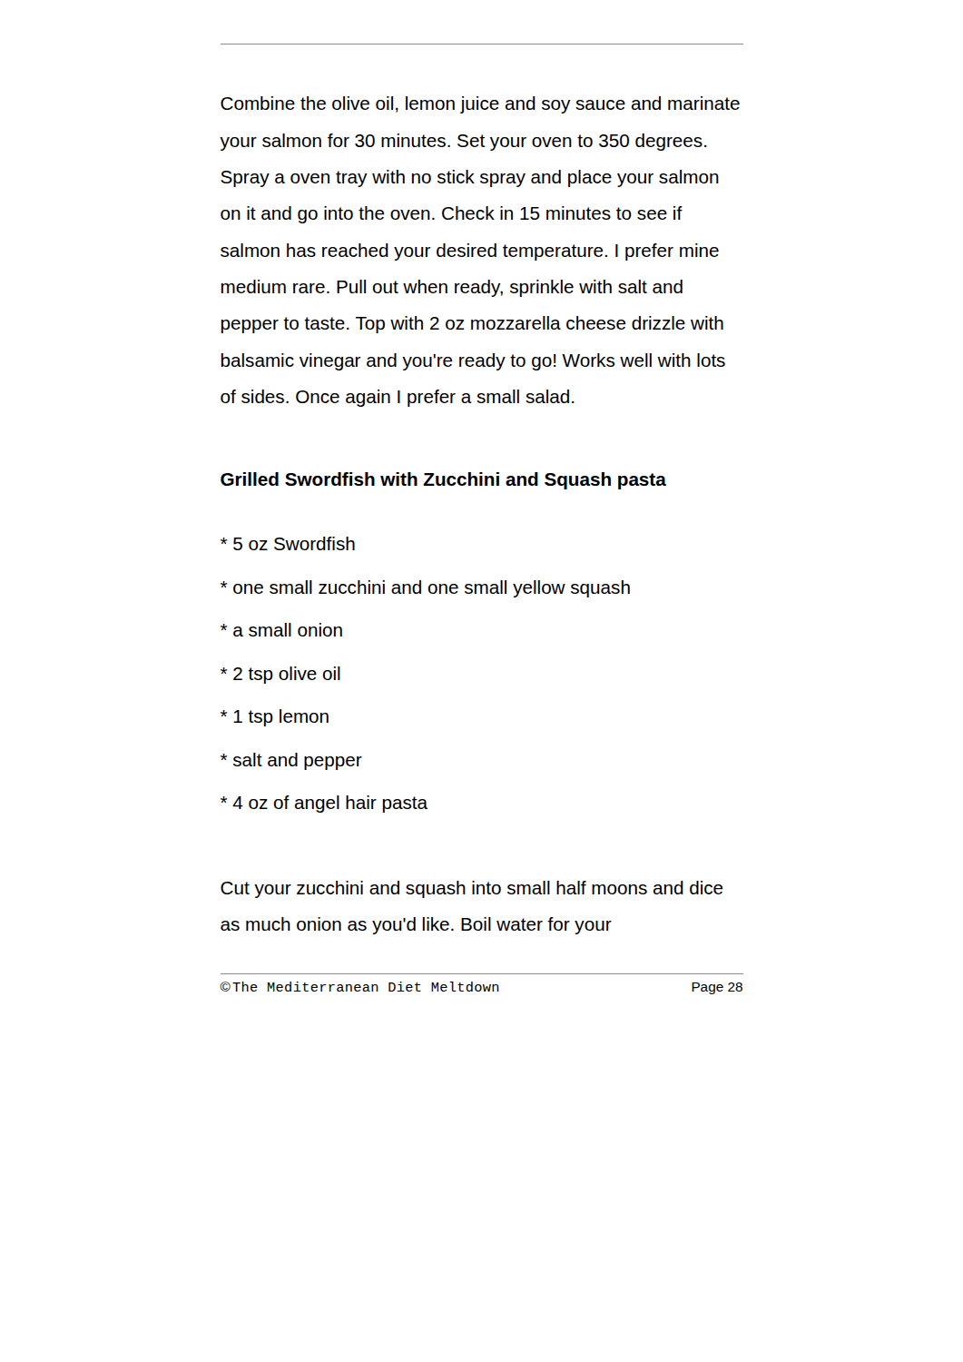Combine the olive oil, lemon juice and soy sauce and marinate your salmon for 30 minutes. Set your oven to 350 degrees. Spray a oven tray with no stick spray and place your salmon on it and go into the oven. Check in 15 minutes to see if salmon has reached your desired temperature. I prefer mine medium rare. Pull out when ready, sprinkle with salt and pepper to taste. Top with 2 oz mozzarella cheese drizzle with balsamic vinegar and you're ready to go! Works well with lots of sides. Once again I prefer a small salad.
Grilled Swordfish with Zucchini and Squash pasta
5 oz Swordfish
one small zucchini and one small yellow squash
a small onion
2 tsp olive oil
1 tsp lemon
salt and pepper
4 oz of angel hair pasta
Cut your zucchini and squash into small half moons and dice as much onion as you'd like. Boil water for your
©The Mediterranean Diet Meltdown
Page 28